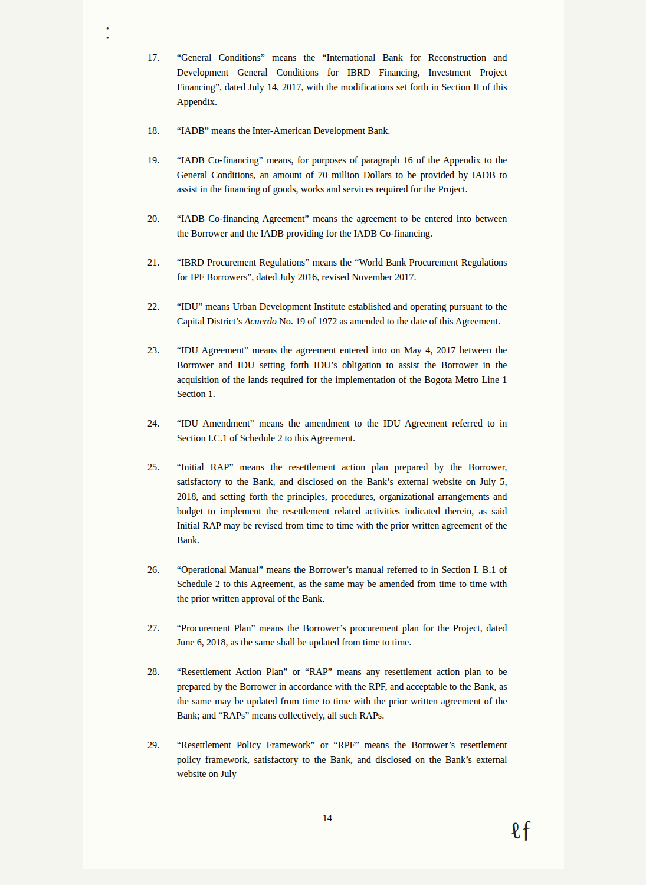• •
“General Conditions” means the “International Bank for Reconstruction and Development General Conditions for IBRD Financing, Investment Project Financing”, dated July 14, 2017, with the modifications set forth in Section II of this Appendix.
“IADB” means the Inter-American Development Bank.
“IADB Co-financing” means, for purposes of paragraph 16 of the Appendix to the General Conditions, an amount of 70 million Dollars to be provided by IADB to assist in the financing of goods, works and services required for the Project.
“IADB Co-financing Agreement” means the agreement to be entered into between the Borrower and the IADB providing for the IADB Co-financing.
“IBRD Procurement Regulations” means the “World Bank Procurement Regulations for IPF Borrowers”, dated July 2016, revised November 2017.
“IDU” means Urban Development Institute established and operating pursuant to the Capital District’s Acuerdo No. 19 of 1972 as amended to the date of this Agreement.
“IDU Agreement” means the agreement entered into on May 4, 2017 between the Borrower and IDU setting forth IDU’s obligation to assist the Borrower in the acquisition of the lands required for the implementation of the Bogota Metro Line 1 Section 1.
“IDU Amendment” means the amendment to the IDU Agreement referred to in Section I.C.1 of Schedule 2 to this Agreement.
“Initial RAP” means the resettlement action plan prepared by the Borrower, satisfactory to the Bank, and disclosed on the Bank’s external website on July 5, 2018, and setting forth the principles, procedures, organizational arrangements and budget to implement the resettlement related activities indicated therein, as said Initial RAP may be revised from time to time with the prior written agreement of the Bank.
“Operational Manual” means the Borrower’s manual referred to in Section I. B.1 of Schedule 2 to this Agreement, as the same may be amended from time to time with the prior written approval of the Bank.
“Procurement Plan” means the Borrower’s procurement plan for the Project, dated June 6, 2018, as the same shall be updated from time to time.
“Resettlement Action Plan” or “RAP” means any resettlement action plan to be prepared by the Borrower in accordance with the RPF, and acceptable to the Bank, as the same may be updated from time to time with the prior written agreement of the Bank; and “RAPs” means collectively, all such RAPs.
“Resettlement Policy Framework” or “RPF” means the Borrower’s resettlement policy framework, satisfactory to the Bank, and disclosed on the Bank’s external website on July
14
ℓƒ